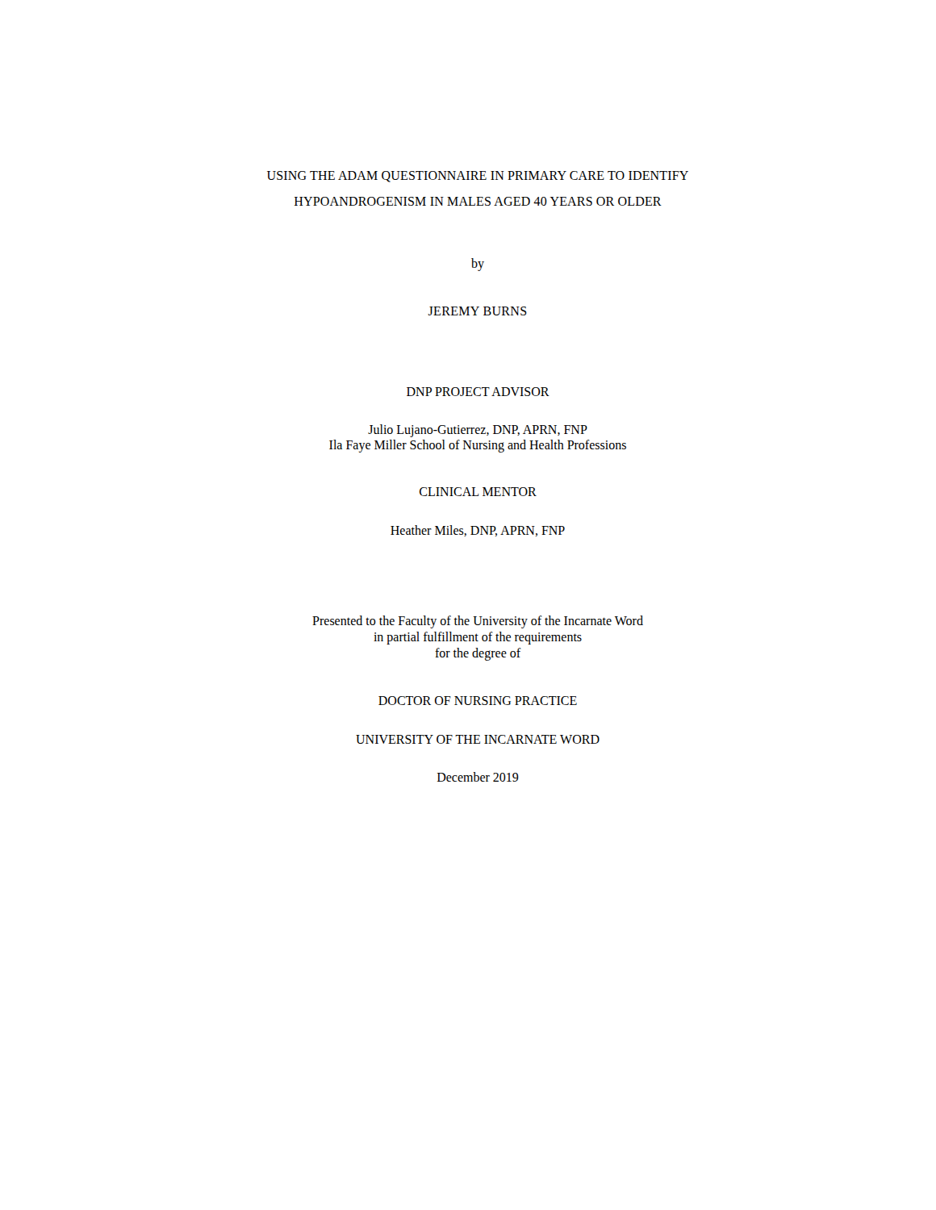USING THE ADAM QUESTIONNAIRE IN PRIMARY CARE TO IDENTIFY
HYPOANDROGENISM IN MALES AGED 40 YEARS OR OLDER
by
JEREMY BURNS
DNP PROJECT ADVISOR
Julio Lujano-Gutierrez, DNP, APRN, FNP
Ila Faye Miller School of Nursing and Health Professions
CLINICAL MENTOR
Heather Miles, DNP, APRN, FNP
Presented to the Faculty of the University of the Incarnate Word
in partial fulfillment of the requirements
for the degree of
DOCTOR OF NURSING PRACTICE
UNIVERSITY OF THE INCARNATE WORD
December 2019